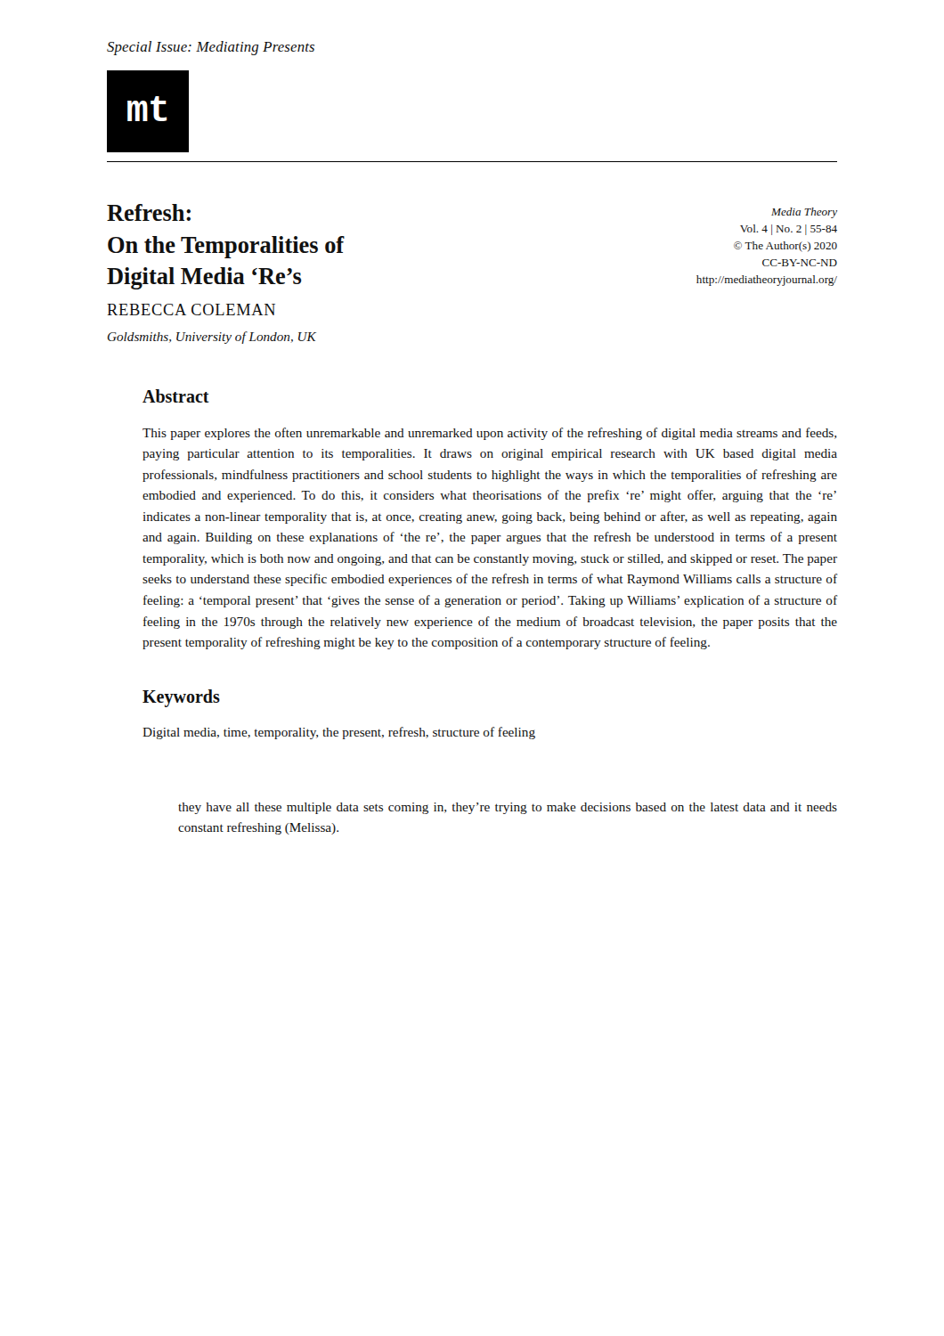Special Issue: Mediating Presents
mt
Refresh:
On the Temporalities of
Digital Media ‘Re’s
Media Theory
Vol. 4 | No. 2 | 55-84
© The Author(s) 2020
CC-BY-NC-ND
http://mediatheoryjournal.org/
Rebecca Coleman
Goldsmiths, University of London, UK
Abstract
This paper explores the often unremarkable and unremarked upon activity of the refreshing of digital media streams and feeds, paying particular attention to its temporalities. It draws on original empirical research with UK based digital media professionals, mindfulness practitioners and school students to highlight the ways in which the temporalities of refreshing are embodied and experienced. To do this, it considers what theorisations of the prefix ‘re’ might offer, arguing that the ‘re’ indicates a non-linear temporality that is, at once, creating anew, going back, being behind or after, as well as repeating, again and again. Building on these explanations of ‘the re’, the paper argues that the refresh be understood in terms of a present temporality, which is both now and ongoing, and that can be constantly moving, stuck or stilled, and skipped or reset. The paper seeks to understand these specific embodied experiences of the refresh in terms of what Raymond Williams calls a structure of feeling: a ‘temporal present’ that ‘gives the sense of a generation or period’. Taking up Williams’ explication of a structure of feeling in the 1970s through the relatively new experience of the medium of broadcast television, the paper posits that the present temporality of refreshing might be key to the composition of a contemporary structure of feeling.
Keywords
Digital media, time, temporality, the present, refresh, structure of feeling
they have all these multiple data sets coming in, they’re trying to make decisions based on the latest data and it needs constant refreshing (Melissa).